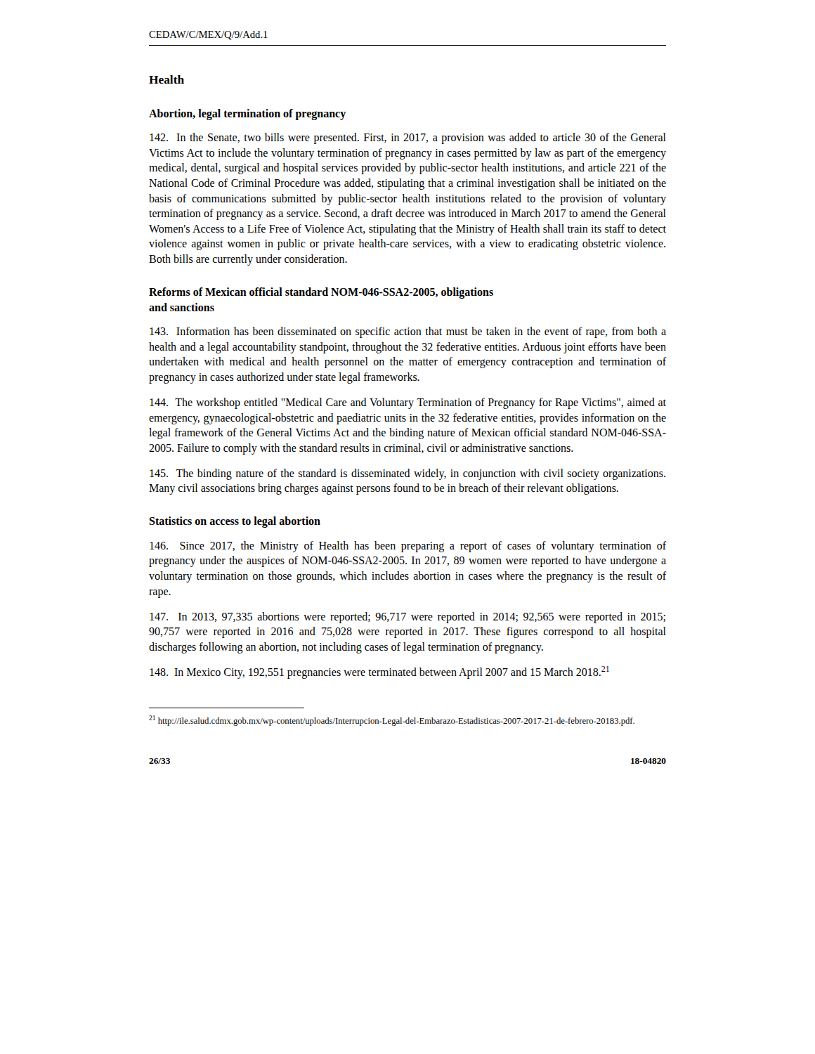CEDAW/C/MEX/Q/9/Add.1
Health
Abortion, legal termination of pregnancy
142. In the Senate, two bills were presented. First, in 2017, a provision was added to article 30 of the General Victims Act to include the voluntary termination of pregnancy in cases permitted by law as part of the emergency medical, dental, surgical and hospital services provided by public-sector health institutions, and article 221 of the National Code of Criminal Procedure was added, stipulating that a criminal investigation shall be initiated on the basis of communications submitted by public-sector health institutions related to the provision of voluntary termination of pregnancy as a service. Second, a draft decree was introduced in March 2017 to amend the General Women's Access to a Life Free of Violence Act, stipulating that the Ministry of Health shall train its staff to detect violence against women in public or private health-care services, with a view to eradicating obstetric violence. Both bills are currently under consideration.
Reforms of Mexican official standard NOM-046-SSA2-2005, obligations
and sanctions
143. Information has been disseminated on specific action that must be taken in the event of rape, from both a health and a legal accountability standpoint, throughout the 32 federative entities. Arduous joint efforts have been undertaken with medical and health personnel on the matter of emergency contraception and termination of pregnancy in cases authorized under state legal frameworks.
144. The workshop entitled "Medical Care and Voluntary Termination of Pregnancy for Rape Victims", aimed at emergency, gynaecological-obstetric and paediatric units in the 32 federative entities, provides information on the legal framework of the General Victims Act and the binding nature of Mexican official standard NOM-046-SSA-2005. Failure to comply with the standard results in criminal, civil or administrative sanctions.
145. The binding nature of the standard is disseminated widely, in conjunction with civil society organizations. Many civil associations bring charges against persons found to be in breach of their relevant obligations.
Statistics on access to legal abortion
146. Since 2017, the Ministry of Health has been preparing a report of cases of voluntary termination of pregnancy under the auspices of NOM-046-SSA2-2005. In 2017, 89 women were reported to have undergone a voluntary termination on those grounds, which includes abortion in cases where the pregnancy is the result of rape.
147. In 2013, 97,335 abortions were reported; 96,717 were reported in 2014; 92,565 were reported in 2015; 90,757 were reported in 2016 and 75,028 were reported in 2017. These figures correspond to all hospital discharges following an abortion, not including cases of legal termination of pregnancy.
148. In Mexico City, 192,551 pregnancies were terminated between April 2007 and 15 March 2018.21
21 http://ile.salud.cdmx.gob.mx/wp-content/uploads/Interrupcion-Legal-del-Embarazo-Estadisticas-2007-2017-21-de-febrero-20183.pdf.
26/33 18-04820